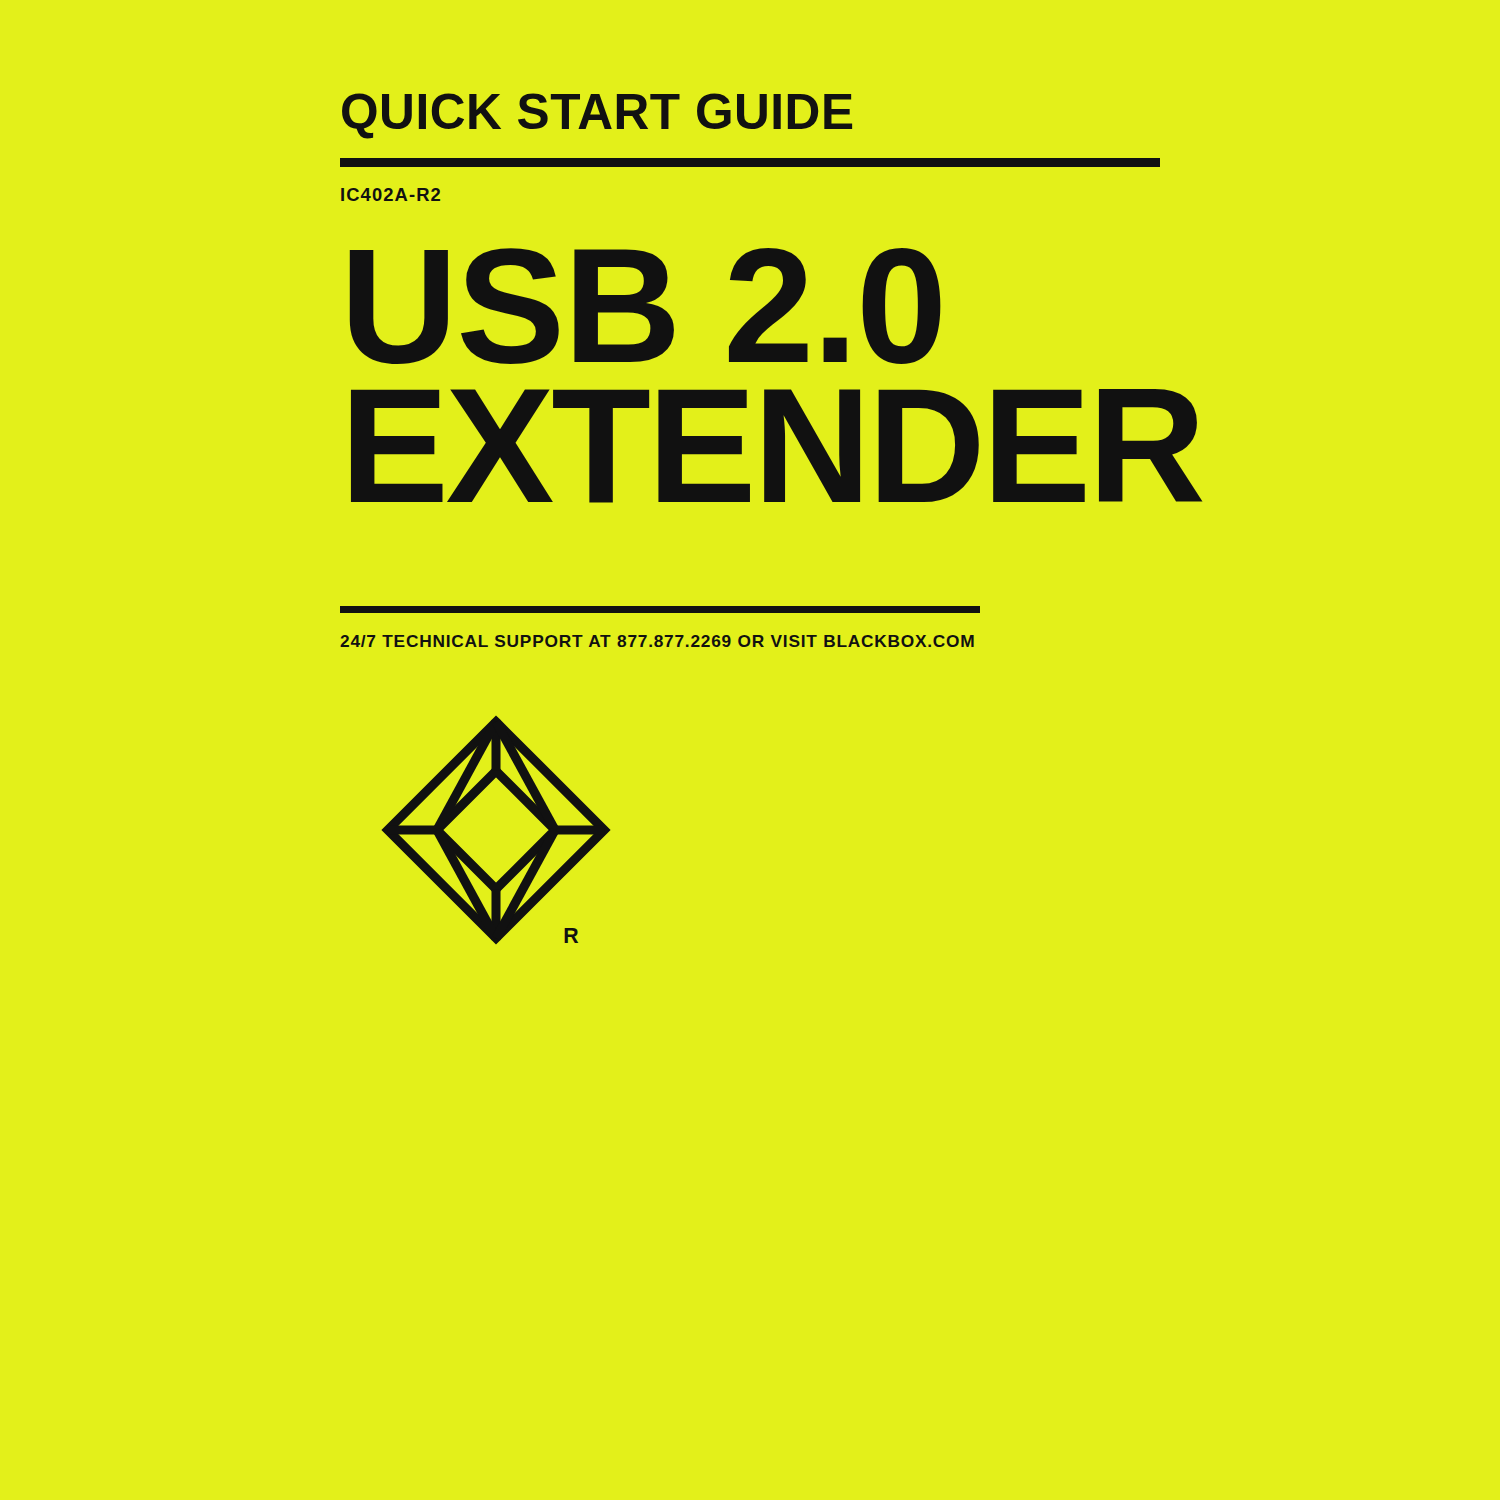Quick Start Guide
IC402A-R2
USB 2.0 Extender
24/7 Technical Support at 877.877.2269 or visit blackbox.com
R